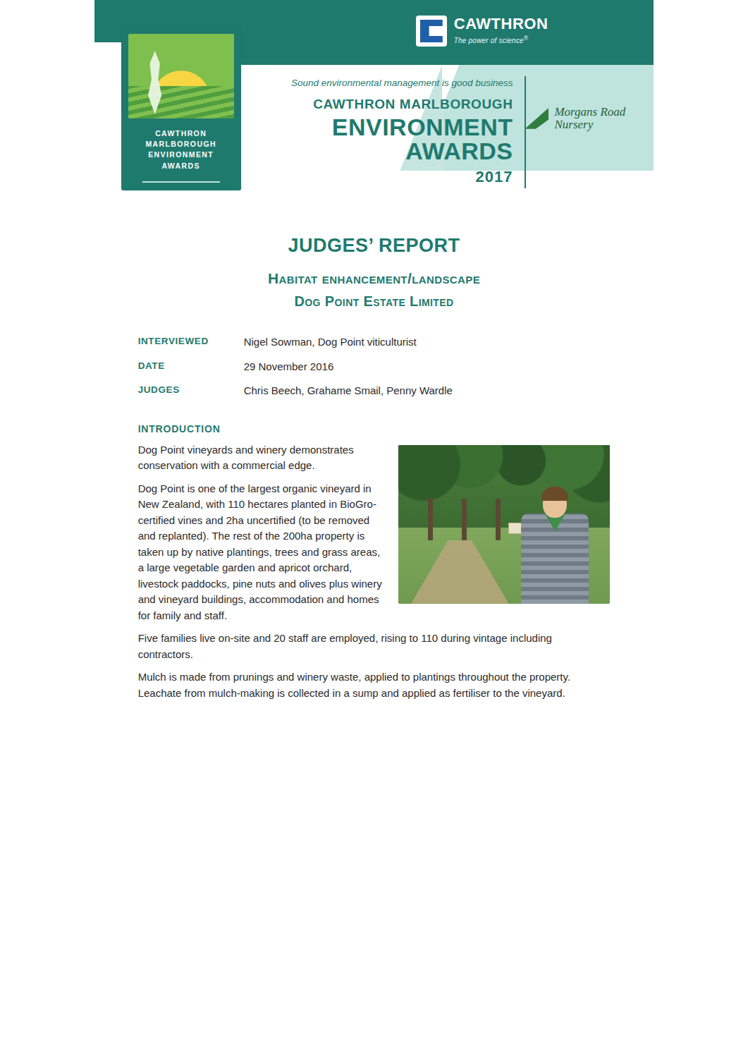Cawthron
Marlborough
Environment
Awards
CAWTHRON
The power of science®
Sound environmental management is good business
Cawthron Marlborough
Environment
Awards
2017
Morgans Road
Nursery
Judges’ Report
Habitat enhancement/landscape
Dog Point Estate Limited
| Interviewed | Nigel Sowman, Dog Point viticulturist |
| Date | 29 November 2016 |
| Judges | Chris Beech, Grahame Smail, Penny Wardle |
Introduction
Dog Point vineyards and winery demonstrates conservation with a commercial edge.
Dog Point is one of the largest organic vineyard in New Zealand, with 110 hectares planted in BioGro-certified vines and 2ha uncertified (to be removed and replanted). The rest of the 200ha property is taken up by native plantings, trees and grass areas, a large vegetable garden and apricot orchard, livestock paddocks, pine nuts and olives plus winery and vineyard buildings, accommodation and homes for family and staff.
Five families live on-site and 20 staff are employed, rising to 110 during vintage including contractors.
Mulch is made from prunings and winery waste, applied to plantings throughout the property. Leachate from mulch-making is collected in a sump and applied as fertiliser to the vineyard.